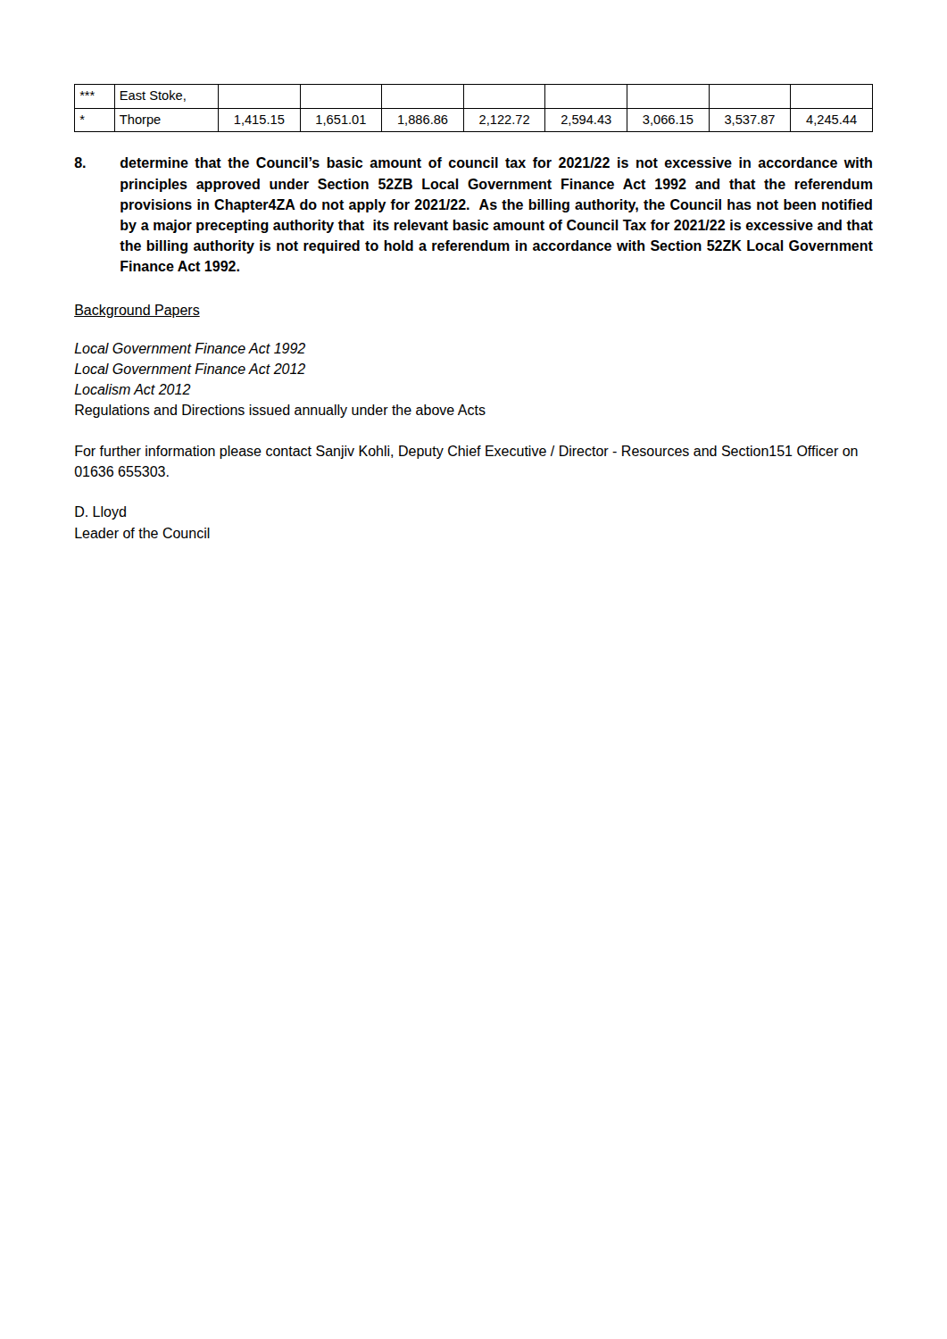| *** | East Stoke, | | | | | | | | |
| * | Thorpe | 1,415.15 | 1,651.01 | 1,886.86 | 2,122.72 | 2,594.43 | 3,066.15 | 3,537.87 | 4,245.44 |
8.
determine that the Council’s basic amount of council tax for 2021/22 is not excessive in accordance with principles approved under Section 52ZB Local Government Finance Act 1992 and that the referendum provisions in Chapter4ZA do not apply for 2021/22. As the billing authority, the Council has not been notified by a major precepting authority that its relevant basic amount of Council Tax for 2021/22 is excessive and that the billing authority is not required to hold a referendum in accordance with Section 52ZK Local Government Finance Act 1992.
Background Papers
Local Government Finance Act 1992
Local Government Finance Act 2012
Localism Act 2012
Regulations and Directions issued annually under the above Acts
For further information please contact Sanjiv Kohli, Deputy Chief Executive / Director - Resources and Section151 Officer on 01636 655303.
D. Lloyd
Leader of the Council